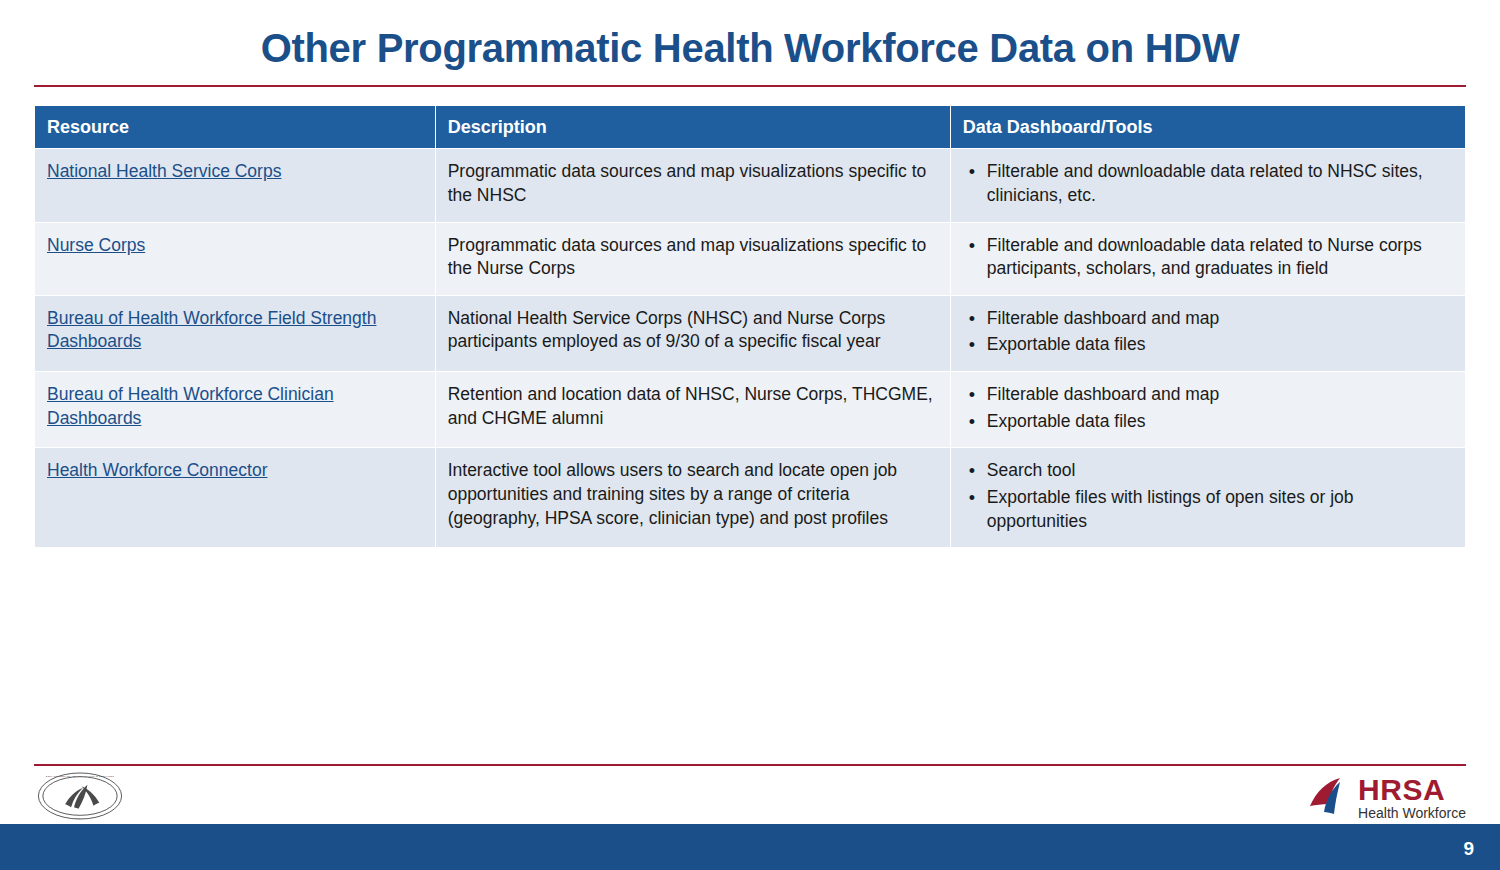Other Programmatic Health Workforce Data on HDW
| Resource | Description | Data Dashboard/Tools |
| --- | --- | --- |
| National Health Service Corps | Programmatic data sources and map visualizations specific to the NHSC | Filterable and downloadable data related to NHSC sites, clinicians, etc. |
| Nurse Corps | Programmatic data sources and map visualizations specific to the Nurse Corps | Filterable and downloadable data related to Nurse corps participants, scholars, and graduates in field |
| Bureau of Health Workforce Field Strength Dashboards | National Health Service Corps (NHSC) and Nurse Corps participants employed as of 9/30 of a specific fiscal year | Filterable dashboard and map Exportable data files |
| Bureau of Health Workforce Clinician Dashboards | Retention and location data of NHSC, Nurse Corps, THCGME, and CHGME alumni | Filterable dashboard and map Exportable data files |
| Health Workforce Connector | Interactive tool allows users to search and locate open job opportunities and training sites by a range of criteria (geography, HPSA score, clinician type) and post profiles | Search tool Exportable files with listings of open sites or job opportunities |
DEPARTMENT OF HEALTH & HUMAN SERVICES U.S.A.
HRSA Health Workforce
9